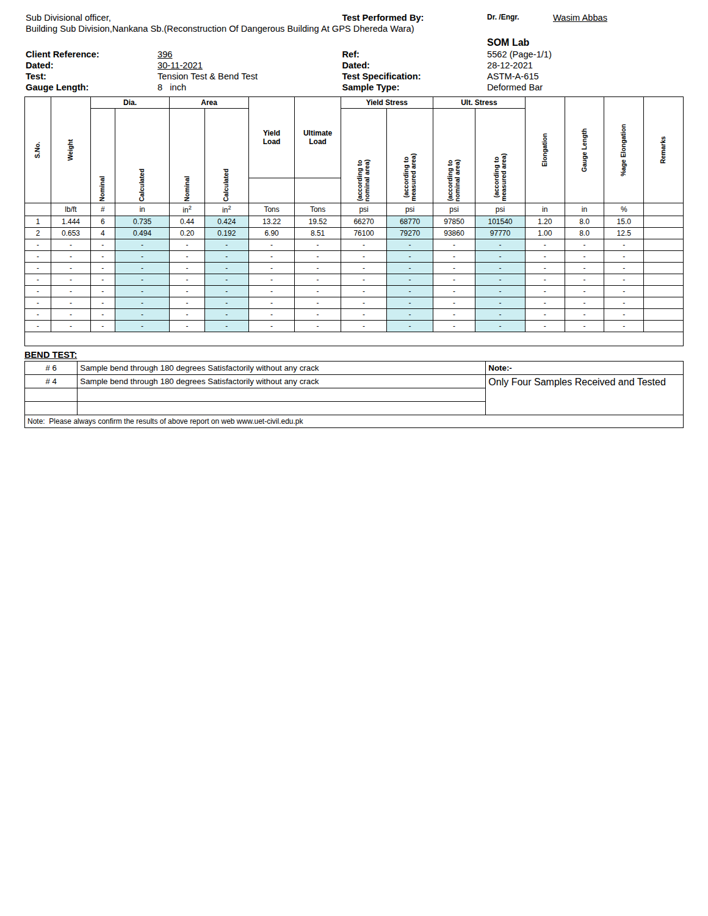| Sub Divisional officer, | Test Performed By: | Dr. /Engr. | Wasim Abbas |
| Building Sub Division,Nankana Sb.(Reconstruction Of Dangerous Building At GPS Dhereda Wara) |
| | | | SOM Lab |
| Client Reference: | 396 | Ref: | 5562 (Page-1/1) |
| Dated: | 30-11-2021 | Dated: | 28-12-2021 |
| Test: | Tension Test & Bend Test | Test Specification: | ASTM-A-615 |
| Gauge Length: | 8 inch | Sample Type: | Deformed Bar |
| S.No. | Weight | Dia. | Area | Yield Load | Ultimate Load | Yield Stress | Ult. Stress | Elongation | Gauge Length | %age Elongation | Remarks |
| --- | --- | --- | --- | --- | --- | --- | --- | --- | --- | --- | --- |
| Nominal | Calculated | Nominal | Calculated | (according to nominal area) | (according to measured area) | (according to nominal area) | (according to measured area) |
| | lb/ft | # | in | in 2 | in 2 | Tons | Tons | psi | psi | psi | psi | in | in | % | |
| 1 | 1.444 | 6 | 0.735 | 0.44 | 0.424 | 13.22 | 19.52 | 66270 | 68770 | 97850 | 101540 | 1.20 | 8.0 | 15.0 | |
| 2 | 0.653 | 4 | 0.494 | 0.20 | 0.192 | 6.90 | 8.51 | 76100 | 79270 | 93860 | 97770 | 1.00 | 8.0 | 12.5 | |
| - | - | - | - | - | - | - | - | - | - | - | - | - | - | - | |
| - | - | - | - | - | - | - | - | - | - | - | - | - | - | - | |
| - | - | - | - | - | - | - | - | - | - | - | - | - | - | - | |
| - | - | - | - | - | - | - | - | - | - | - | - | - | - | - | |
| - | - | - | - | - | - | - | - | - | - | - | - | - | - | - | |
| - | - | - | - | - | - | - | - | - | - | - | - | - | - | - | |
| - | - | - | - | - | - | - | - | - | - | - | - | - | - | - | |
| - | - | - | - | - | - | - | - | - | - | - | - | - | - | - | |
BEND TEST:
| # 6 | Sample bend through 180 degrees Satisfactorily without any crack | Note:- |
| # 4 | Sample bend through 180 degrees Satisfactorily without any crack | Only Four Samples Received and Tested |
| Note: Please always confirm the results of above report on web www.uet-civil.edu.pk |